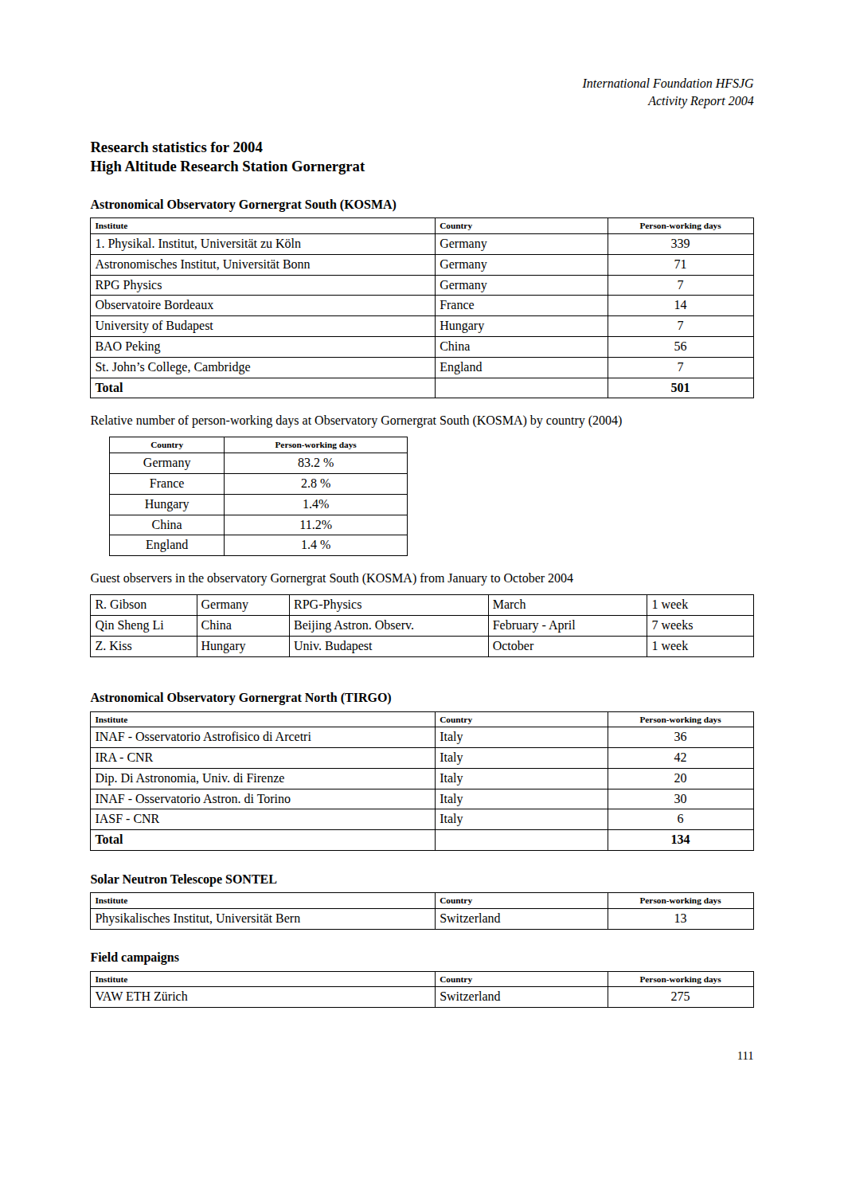International Foundation HFSJG
Activity Report 2004
Research statistics for 2004
High Altitude Research Station Gornergrat
Astronomical Observatory Gornergrat South (KOSMA)
| Institute | Country | Person-working days |
| --- | --- | --- |
| 1. Physikal. Institut, Universität zu Köln | Germany | 339 |
| Astronomisches Institut, Universität Bonn | Germany | 71 |
| RPG Physics | Germany | 7 |
| Observatoire Bordeaux | France | 14 |
| University of Budapest | Hungary | 7 |
| BAO Peking | China | 56 |
| St. John’s College, Cambridge | England | 7 |
| Total | | 501 |
Relative number of person-working days at Observatory Gornergrat South (KOSMA) by country (2004)
| Country | Person-working days |
| --- | --- |
| Germany | 83.2 % |
| France | 2.8 % |
| Hungary | 1.4% |
| China | 11.2% |
| England | 1.4 % |
Guest observers in the observatory Gornergrat South (KOSMA) from January to October 2004
| R. Gibson | Germany | RPG-Physics | March | 1 week |
| Qin Sheng Li | China | Beijing Astron. Observ. | February - April | 7 weeks |
| Z. Kiss | Hungary | Univ. Budapest | October | 1 week |
Astronomical Observatory Gornergrat North (TIRGO)
| Institute | Country | Person-working days |
| --- | --- | --- |
| INAF - Osservatorio Astrofisico di Arcetri | Italy | 36 |
| IRA - CNR | Italy | 42 |
| Dip. Di Astronomia, Univ. di Firenze | Italy | 20 |
| INAF - Osservatorio Astron. di Torino | Italy | 30 |
| IASF - CNR | Italy | 6 |
| Total | | 134 |
Solar Neutron Telescope SONTEL
| Institute | Country | Person-working days |
| --- | --- | --- |
| Physikalisches Institut, Universität Bern | Switzerland | 13 |
Field campaigns
| Institute | Country | Person-working days |
| --- | --- | --- |
| VAW ETH Zürich | Switzerland | 275 |
111